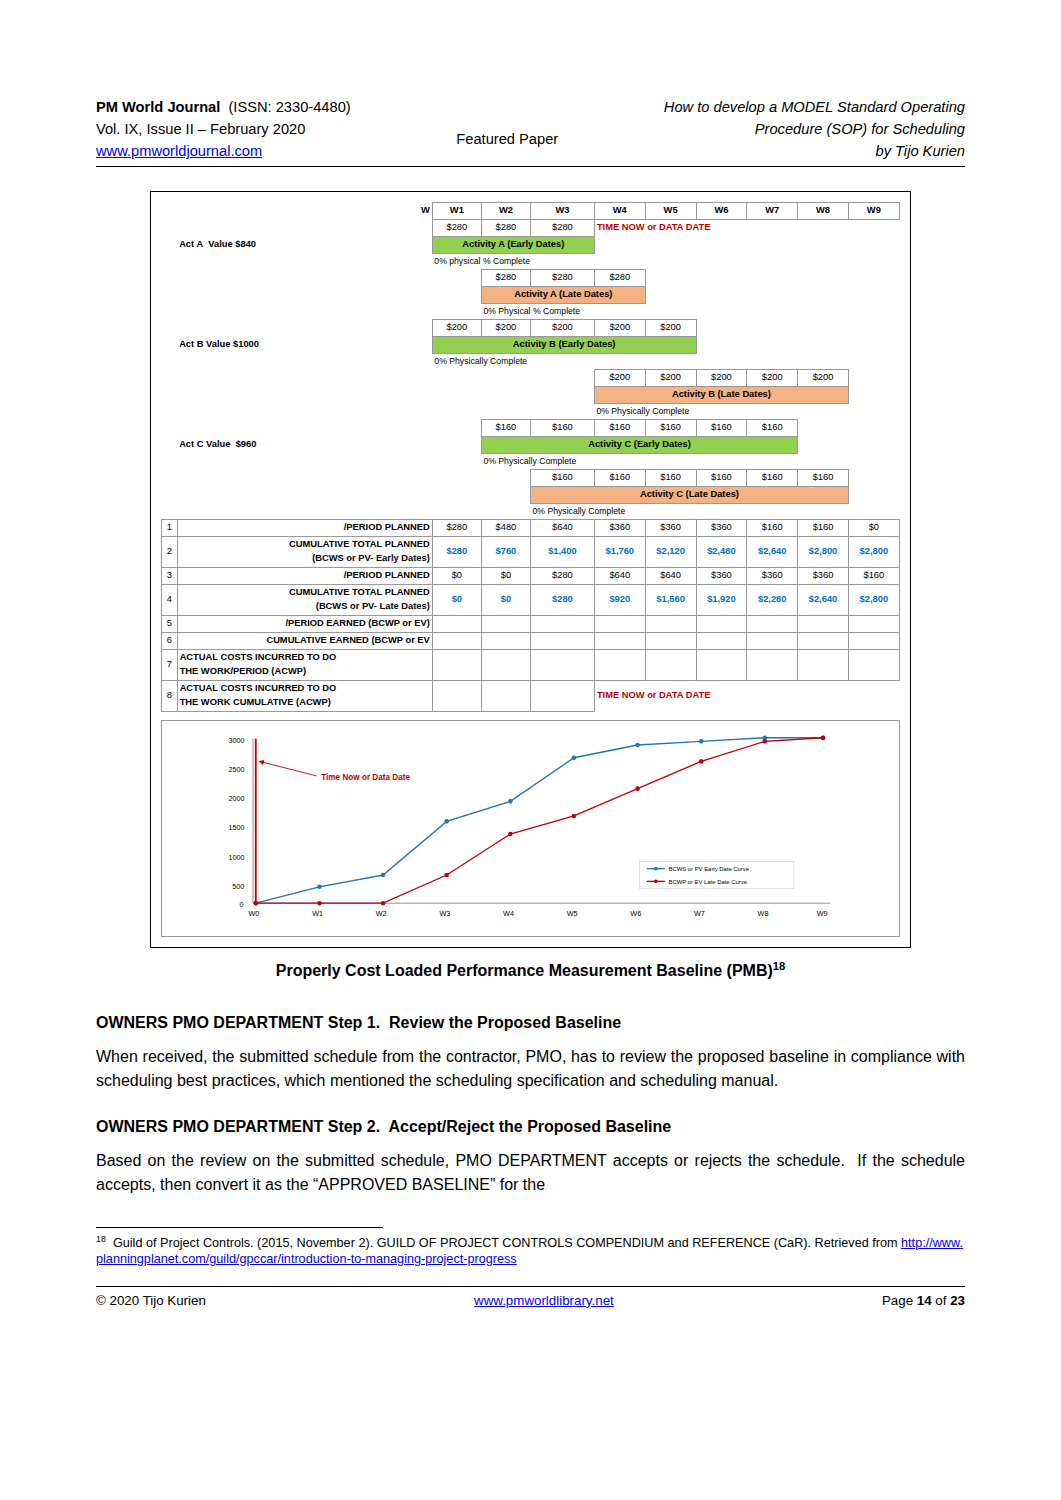PM World Journal (ISSN: 2330-4480)
Vol. IX, Issue II – February 2020
www.pmworldjournal.com
Featured Paper
How to develop a MODEL Standard Operating
Procedure (SOP) for Scheduling
by Tijo Kurien
| | | W | W1 | W2 | W3 | W4 | W5 | W6 | W7 | W8 | W9 |
| | | | $280 | $280 | $280 | TIME NOW or DATA DATE |
| | Act A Value $840 | | Activity A (Early Dates) | |
| | | | 0% physical % Complete | |
| | | | | $280 | $280 | $280 | |
| | | | | Activity A (Late Dates) | |
| | | | | 0% Physical % Complete | |
| | | | $200 | $200 | $200 | $200 | $200 | |
| | Act B Value $1000 | | Activity B (Early Dates) | |
| | | | 0% Physically Complete | |
| | | | | | | $200 | $200 | $200 | $200 | $200 | |
| | | | | | | Activity B (Late Dates) | |
| | | | | | | 0% Physically Complete | |
| | | | | $160 | $160 | $160 | $160 | $160 | $160 | |
| | Act C Value $960 | | | Activity C (Early Dates) | |
| | | | | 0% Physically Complete | |
| | | | | | $160 | $160 | $160 | $160 | $160 | $160 | |
| | | | | | Activity C (Late Dates) | |
| | | | | | 0% Physically Complete | |
| 1 | /PERIOD PLANNED | $280 | $480 | $640 | $360 | $360 | $360 | $160 | $160 | $0 |
| 2 | CUMULATIVE TOTAL PLANNED (BCWS or PV- Early Dates) | $280 | $760 | $1,400 | $1,760 | $2,120 | $2,480 | $2,640 | $2,800 | $2,800 |
| 3 | /PERIOD PLANNED | $0 | $0 | $280 | $640 | $640 | $360 | $360 | $360 | $160 |
| 4 | CUMULATIVE TOTAL PLANNED (BCWS or PV- Late Dates) | $0 | $0 | $280 | $920 | $1,560 | $1,920 | $2,280 | $2,640 | $2,800 |
| 5 | /PERIOD EARNED (BCWP or EV) | | | | | | | | | |
| 6 | CUMULATIVE EARNED (BCWP or EV | | | | | | | | | |
| 7 | ACTUAL COSTS INCURRED TO DO THE WORK/PERIOD (ACWP) | | | | | | | | | |
| 8 | ACTUAL COSTS INCURRED TO DO THE WORK CUMULATIVE (ACWP) | | | | TIME NOW or DATA DATE |
3000 2500 2000 1500 1000 500 0 W0 W1 W2 W3 W4 W5 W6 W7 W8 W9 Time Now or Data Date BCWS or PV Early Date Curve BCWP or EV Late Date Curve
Properly Cost Loaded Performance Measurement Baseline (PMB)18
OWNERS PMO DEPARTMENT Step 1. Review the Proposed Baseline
When received, the submitted schedule from the contractor, PMO, has to review the proposed baseline in compliance with scheduling best practices, which mentioned the scheduling specification and scheduling manual.
OWNERS PMO DEPARTMENT Step 2. Accept/Reject the Proposed Baseline
Based on the review on the submitted schedule, PMO DEPARTMENT accepts or rejects the schedule. If the schedule accepts, then convert it as the “APPROVED BASELINE” for the
18 Guild of Project Controls. (2015, November 2). GUILD OF PROJECT CONTROLS COMPENDIUM and REFERENCE (CaR). Retrieved from http://www.planningplanet.com/guild/gpccar/introduction-to-managing-project-progress
© 2020 Tijo Kurien
www.pmworldlibrary.net
Page 14 of 23